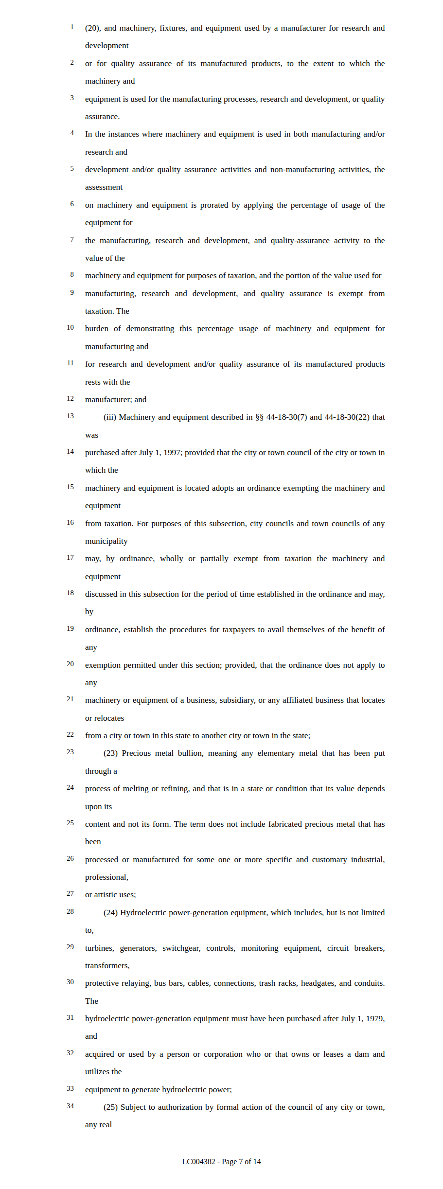(20), and machinery, fixtures, and equipment used by a manufacturer for research and development
or for quality assurance of its manufactured products, to the extent to which the machinery and
equipment is used for the manufacturing processes, research and development, or quality assurance.
In the instances where machinery and equipment is used in both manufacturing and/or research and
development and/or quality assurance activities and non-manufacturing activities, the assessment
on machinery and equipment is prorated by applying the percentage of usage of the equipment for
the manufacturing, research and development, and quality-assurance activity to the value of the
machinery and equipment for purposes of taxation, and the portion of the value used for
manufacturing, research and development, and quality assurance is exempt from taxation. The
burden of demonstrating this percentage usage of machinery and equipment for manufacturing and
for research and development and/or quality assurance of its manufactured products rests with the
manufacturer; and
(iii) Machinery and equipment described in §§ 44-18-30(7) and 44-18-30(22) that was
purchased after July 1, 1997; provided that the city or town council of the city or town in which the
machinery and equipment is located adopts an ordinance exempting the machinery and equipment
from taxation. For purposes of this subsection, city councils and town councils of any municipality
may, by ordinance, wholly or partially exempt from taxation the machinery and equipment
discussed in this subsection for the period of time established in the ordinance and may, by
ordinance, establish the procedures for taxpayers to avail themselves of the benefit of any
exemption permitted under this section; provided, that the ordinance does not apply to any
machinery or equipment of a business, subsidiary, or any affiliated business that locates or relocates
from a city or town in this state to another city or town in the state;
(23) Precious metal bullion, meaning any elementary metal that has been put through a
process of melting or refining, and that is in a state or condition that its value depends upon its
content and not its form. The term does not include fabricated precious metal that has been
processed or manufactured for some one or more specific and customary industrial, professional,
or artistic uses;
(24) Hydroelectric power-generation equipment, which includes, but is not limited to,
turbines, generators, switchgear, controls, monitoring equipment, circuit breakers, transformers,
protective relaying, bus bars, cables, connections, trash racks, headgates, and conduits. The
hydroelectric power-generation equipment must have been purchased after July 1, 1979, and
acquired or used by a person or corporation who or that owns or leases a dam and utilizes the
equipment to generate hydroelectric power;
(25) Subject to authorization by formal action of the council of any city or town, any real
LC004382 - Page 7 of 14